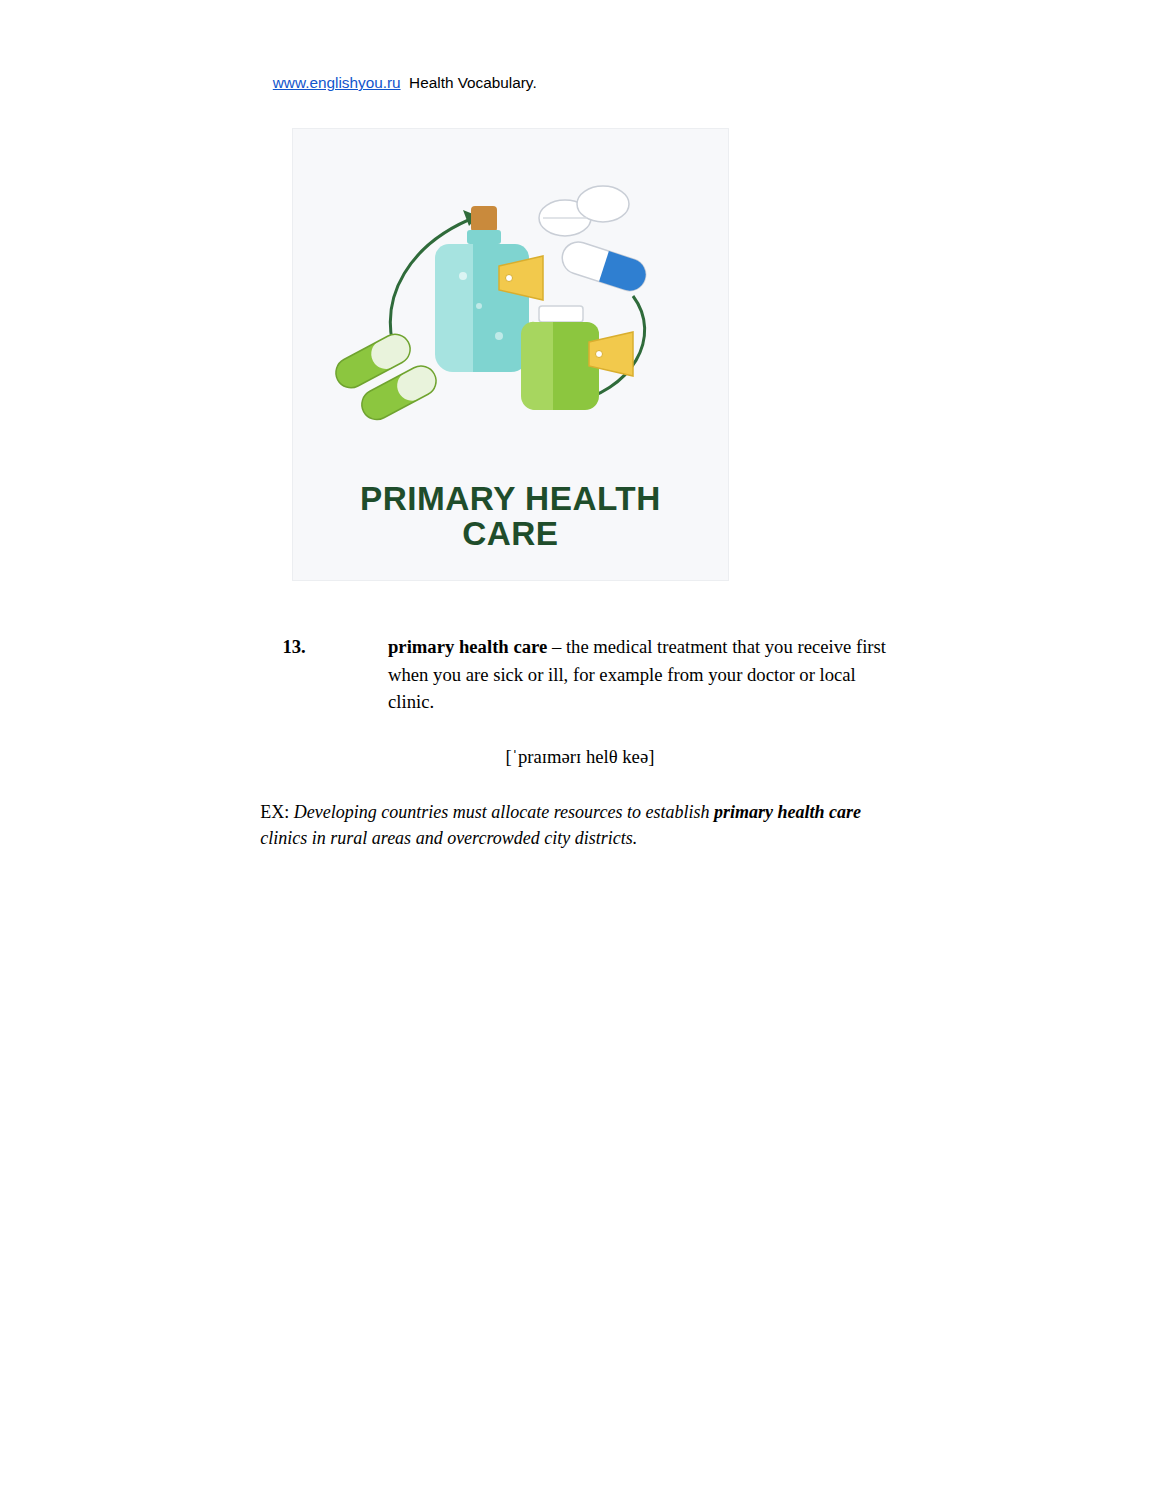www.englishyou.ru Health Vocabulary.
PRIMARY HEALTH
CARE
13. primary health care – the medical treatment that you receive first when you are sick or ill, for example from your doctor or local clinic.
[ˈpraɪmərɪ helθ keə]
EX: Developing countries must allocate resources to establish primary health care clinics in rural areas and overcrowded city districts.